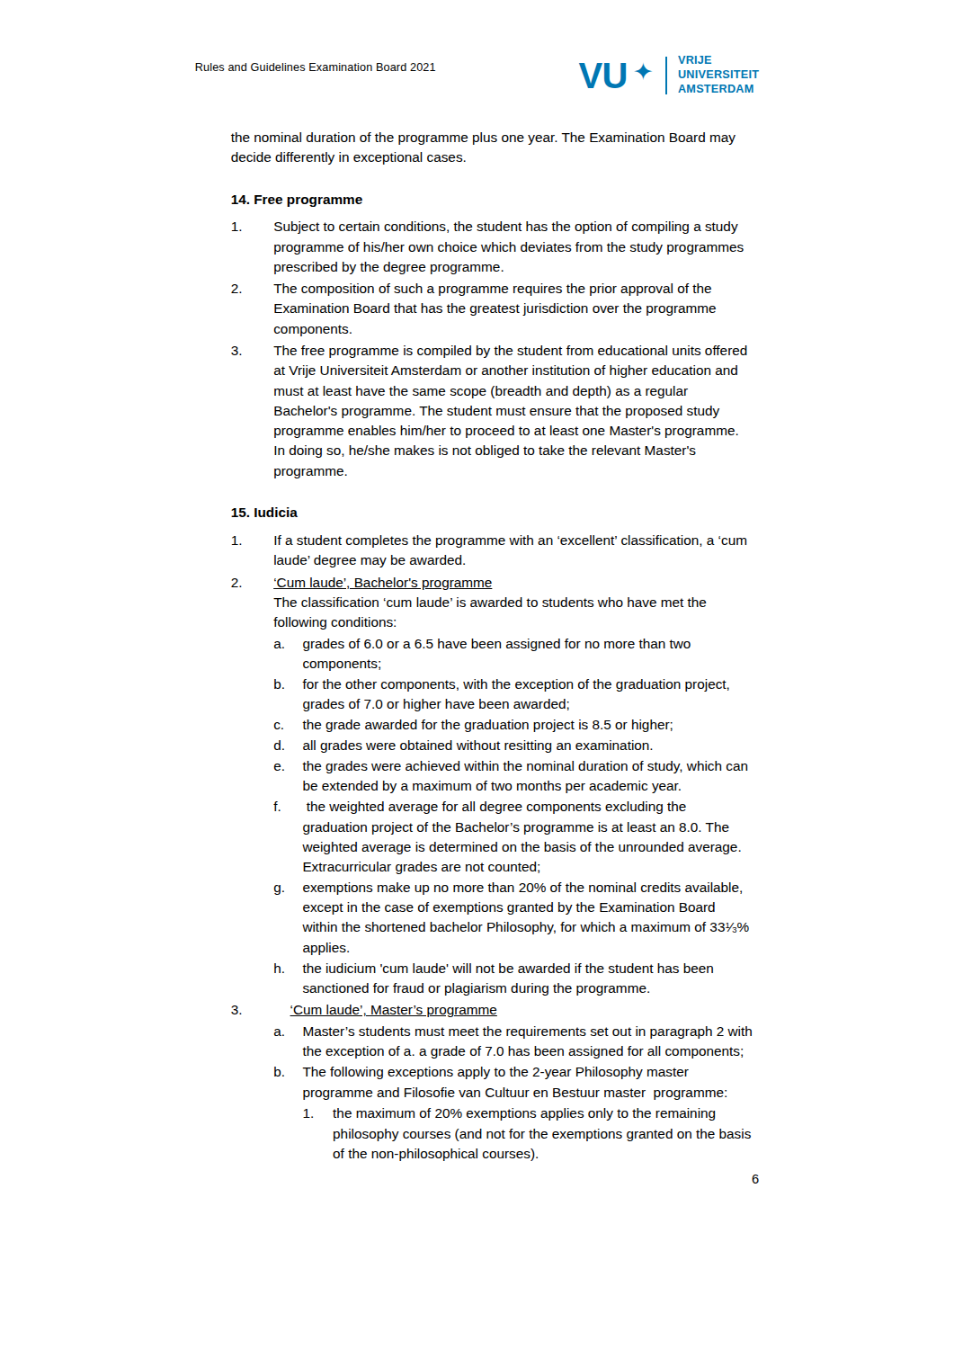Rules and Guidelines Examination Board 2021
VU ✦ Vrije
Universiteit
Amsterdam
the nominal duration of the programme plus one year. The Examination Board may decide differently in exceptional cases.
14. Free programme
Subject to certain conditions, the student has the option of compiling a study programme of his/her own choice which deviates from the study programmes prescribed by the degree programme.
The composition of such a programme requires the prior approval of the Examination Board that has the greatest jurisdiction over the programme components.
The free programme is compiled by the student from educational units offered at Vrije Universiteit Amsterdam or another institution of higher education and must at least have the same scope (breadth and depth) as a regular Bachelor's programme. The student must ensure that the proposed study programme enables him/her to proceed to at least one Master's programme. In doing so, he/she makes is not obliged to take the relevant Master's programme.
15. Iudicia
If a student completes the programme with an ‘excellent’ classification, a ‘cum laude’ degree may be awarded.
‘Cum laude’, Bachelor's programme
The classification ‘cum laude’ is awarded to students who have met the following conditions:
grades of 6.0 or a 6.5 have been assigned for no more than two components;
for the other components, with the exception of the graduation project, grades of 7.0 or higher have been awarded;
the grade awarded for the graduation project is 8.5 or higher;
all grades were obtained without resitting an examination.
the grades were achieved within the nominal duration of study, which can be extended by a maximum of two months per academic year.
the weighted average for all degree components excluding the graduation project of the Bachelor’s programme is at least an 8.0. The weighted average is determined on the basis of the unrounded average. Extracurricular grades are not counted;
exemptions make up no more than 20% of the nominal credits available, except in the case of exemptions granted by the Examination Board within the shortened bachelor Philosophy, for which a maximum of 331⁄3% applies.
the iudicium 'cum laude' will not be awarded if the student has been sanctioned for fraud or plagiarism during the programme.
‘Cum laude’, Master’s programme
Master’s students must meet the requirements set out in paragraph 2 with the exception of a. a grade of 7.0 has been assigned for all components;
The following exceptions apply to the 2-year Philosophy master programme and Filosofie van Cultuur en Bestuur master programme:
the maximum of 20% exemptions applies only to the remaining philosophy courses (and not for the exemptions granted on the basis of the non-philosophical courses).
6